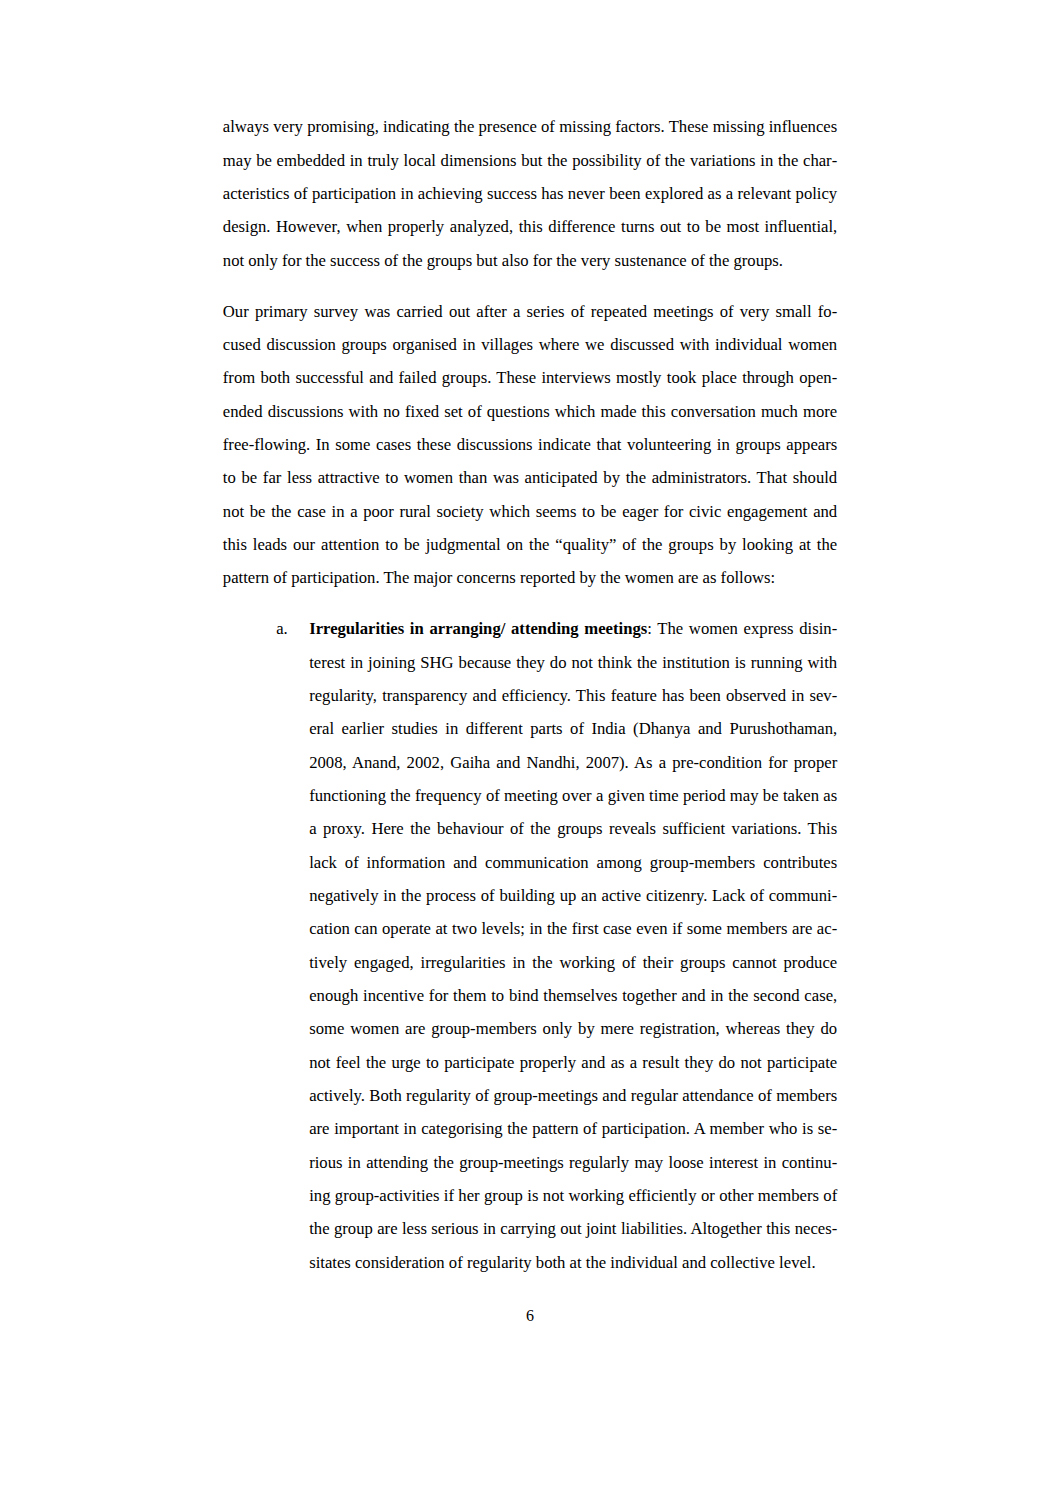always very promising, indicating the presence of missing factors. These missing influences may be embedded in truly local dimensions but the possibility of the variations in the characteristics of participation in achieving success has never been explored as a relevant policy design. However, when properly analyzed, this difference turns out to be most influential, not only for the success of the groups but also for the very sustenance of the groups.
Our primary survey was carried out after a series of repeated meetings of very small focused discussion groups organised in villages where we discussed with individual women from both successful and failed groups. These interviews mostly took place through open-ended discussions with no fixed set of questions which made this conversation much more free-flowing. In some cases these discussions indicate that volunteering in groups appears to be far less attractive to women than was anticipated by the administrators. That should not be the case in a poor rural society which seems to be eager for civic engagement and this leads our attention to be judgmental on the “quality” of the groups by looking at the pattern of participation. The major concerns reported by the women are as follows:
Irregularities in arranging/ attending meetings: The women express disinterest in joining SHG because they do not think the institution is running with regularity, transparency and efficiency. This feature has been observed in several earlier studies in different parts of India (Dhanya and Purushothaman, 2008, Anand, 2002, Gaiha and Nandhi, 2007). As a pre-condition for proper functioning the frequency of meeting over a given time period may be taken as a proxy. Here the behaviour of the groups reveals sufficient variations. This lack of information and communication among group-members contributes negatively in the process of building up an active citizenry. Lack of communication can operate at two levels; in the first case even if some members are actively engaged, irregularities in the working of their groups cannot produce enough incentive for them to bind themselves together and in the second case, some women are group-members only by mere registration, whereas they do not feel the urge to participate properly and as a result they do not participate actively. Both regularity of group-meetings and regular attendance of members are important in categorising the pattern of participation. A member who is serious in attending the group-meetings regularly may loose interest in continuing group-activities if her group is not working efficiently or other members of the group are less serious in carrying out joint liabilities. Altogether this necessitates consideration of regularity both at the individual and collective level.
6